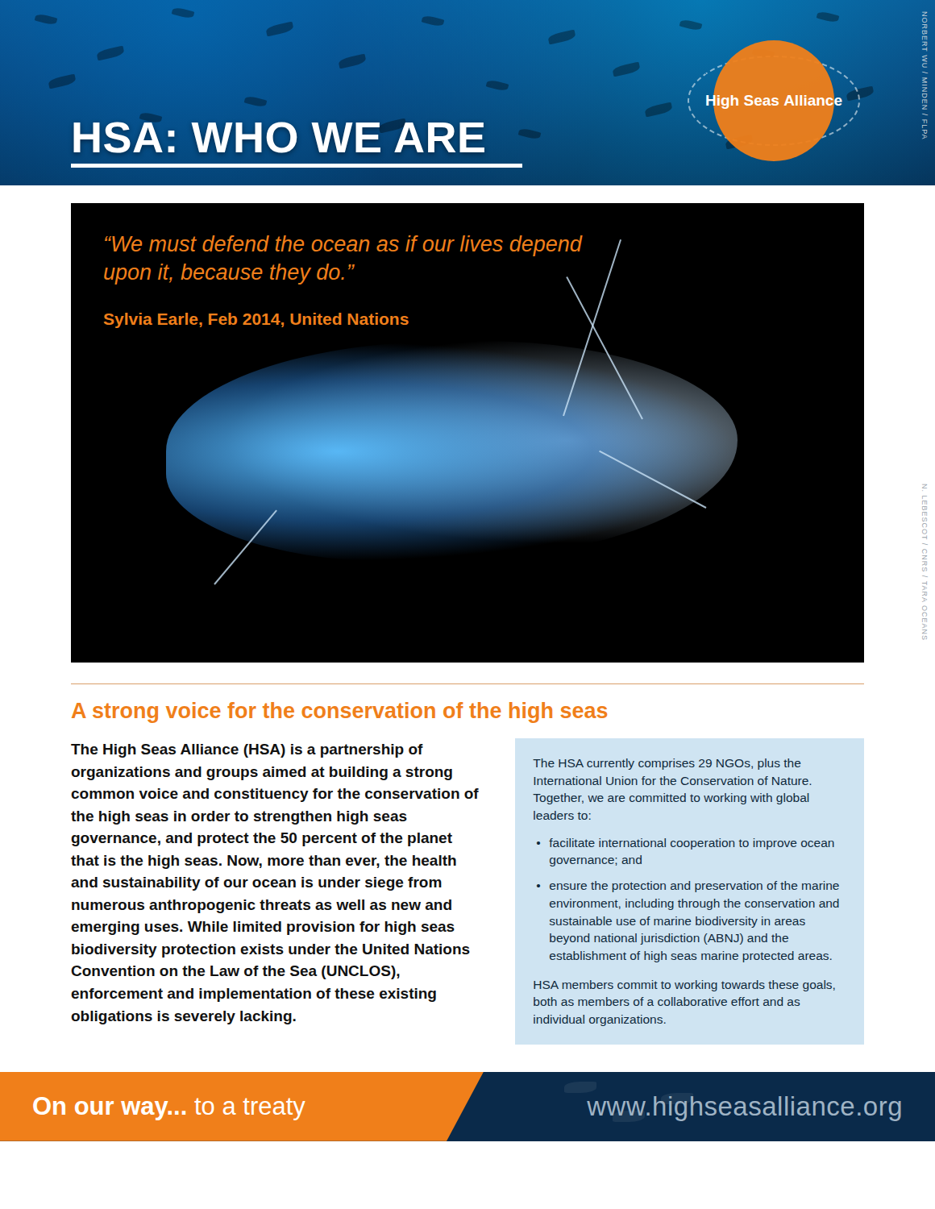HSA: WHO WE ARE
High Seas Alliance
Norbert Wu / Minden / FLPA
“We must defend the ocean as if our lives depend upon it, because they do.”
Sylvia Earle, Feb 2014, United Nations
N. Lebescot / CNRS / Tara Oceans
A strong voice for the conservation of the high seas
The High Seas Alliance (HSA) is a partnership of organizations and groups aimed at building a strong common voice and constituency for the conservation of the high seas in order to strengthen high seas governance, and protect the 50 percent of the planet that is the high seas. Now, more than ever, the health and sustainability of our ocean is under siege from numerous anthropogenic threats as well as new and emerging uses. While limited provision for high seas biodiversity protection exists under the United Nations Convention on the Law of the Sea (UNCLOS), enforcement and implementation of these existing obligations is severely lacking.
The HSA currently comprises 29 NGOs, plus the International Union for the Conservation of Nature. Together, we are committed to working with global leaders to:
facilitate international cooperation to improve ocean governance; and
ensure the protection and preservation of the marine environment, including through the conservation and sustainable use of marine biodiversity in areas beyond national jurisdiction (ABNJ) and the establishment of high seas marine protected areas.
HSA members commit to working towards these goals, both as members of a collaborative effort and as individual organizations.
On our way... to a treaty
www.highseasalliance.org